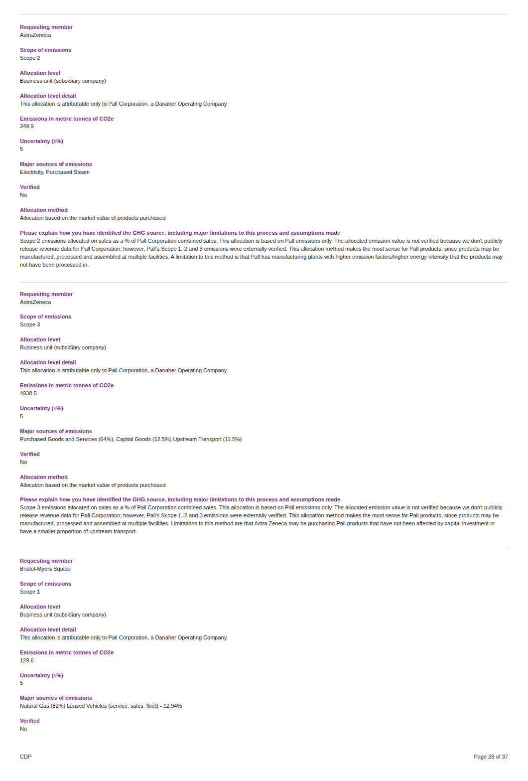Requesting member
AstraZeneca
Scope of emissions
Scope 2
Allocation level
Business unit (subsidiary company)
Allocation level detail
This allocation is attributable only to Pall Corporation, a Danaher Operating Company.
Emissions in metric tonnes of CO2e
249.9
Uncertainty (±%)
5
Major sources of emissions
Electricity, Purchased Steam
Verified
No
Allocation method
Allocation based on the market value of products purchased
Please explain how you have identified the GHG source, including major limitations to this process and assumptions made
Scope 2 emissions allocated on sales as a % of Pall Corporation combined sales. This allocation is based on Pall emissions only. The allocated emission value is not verified because we don't publicly release revenue data for Pall Corporation; however, Pall's Scope 1, 2 and 3 emissions were externally verified. This allocation method makes the most sense for Pall products, since products may be manufactured, processed and assembled at multiple facilities. A limitation to this method is that Pall has manufacturing plants with higher emission factors/higher energy intensity that the products may not have been processed in.
Requesting member
AstraZeneca
Scope of emissions
Scope 3
Allocation level
Business unit (subsidiary company)
Allocation level detail
This allocation is attributable only to Pall Corporation, a Danaher Operating Company.
Emissions in metric tonnes of CO2e
4938.5
Uncertainty (±%)
5
Major sources of emissions
Purchased Goods and Services (64%), Capital Goods (12.5%) Upstream Transport (11.5%)
Verified
No
Allocation method
Allocation based on the market value of products purchased
Please explain how you have identified the GHG source, including major limitations to this process and assumptions made
Scope 3 emissions allocated on sales as a % of Pall Corporation combined sales. This allocation is based on Pall emissions only. The allocated emission value is not verified because we don't publicly release revenue data for Pall Corporation; however, Pall's Scope 1, 2 and 3 emissions were externally verified. This allocation method makes the most sense for Pall products, since products may be manufactured, processed and assembled at multiple facilities. Limitations to this method are that Astra Zeneca may be purchasing Pall products that have not been affected by capital investment or have a smaller proportion of upstream transport.
Requesting member
Bristol-Myers Squibb
Scope of emissions
Scope 1
Allocation level
Business unit (subsidiary company)
Allocation level detail
This allocation is attributable only to Pall Corporation, a Danaher Operating Company.
Emissions in metric tonnes of CO2e
129.6
Uncertainty (±%)
5
Major sources of emissions
Natural Gas (82%) Leased Vehicles (service, sales, fleet) - 12.94%
Verified
No
CDP Page 28 of 37